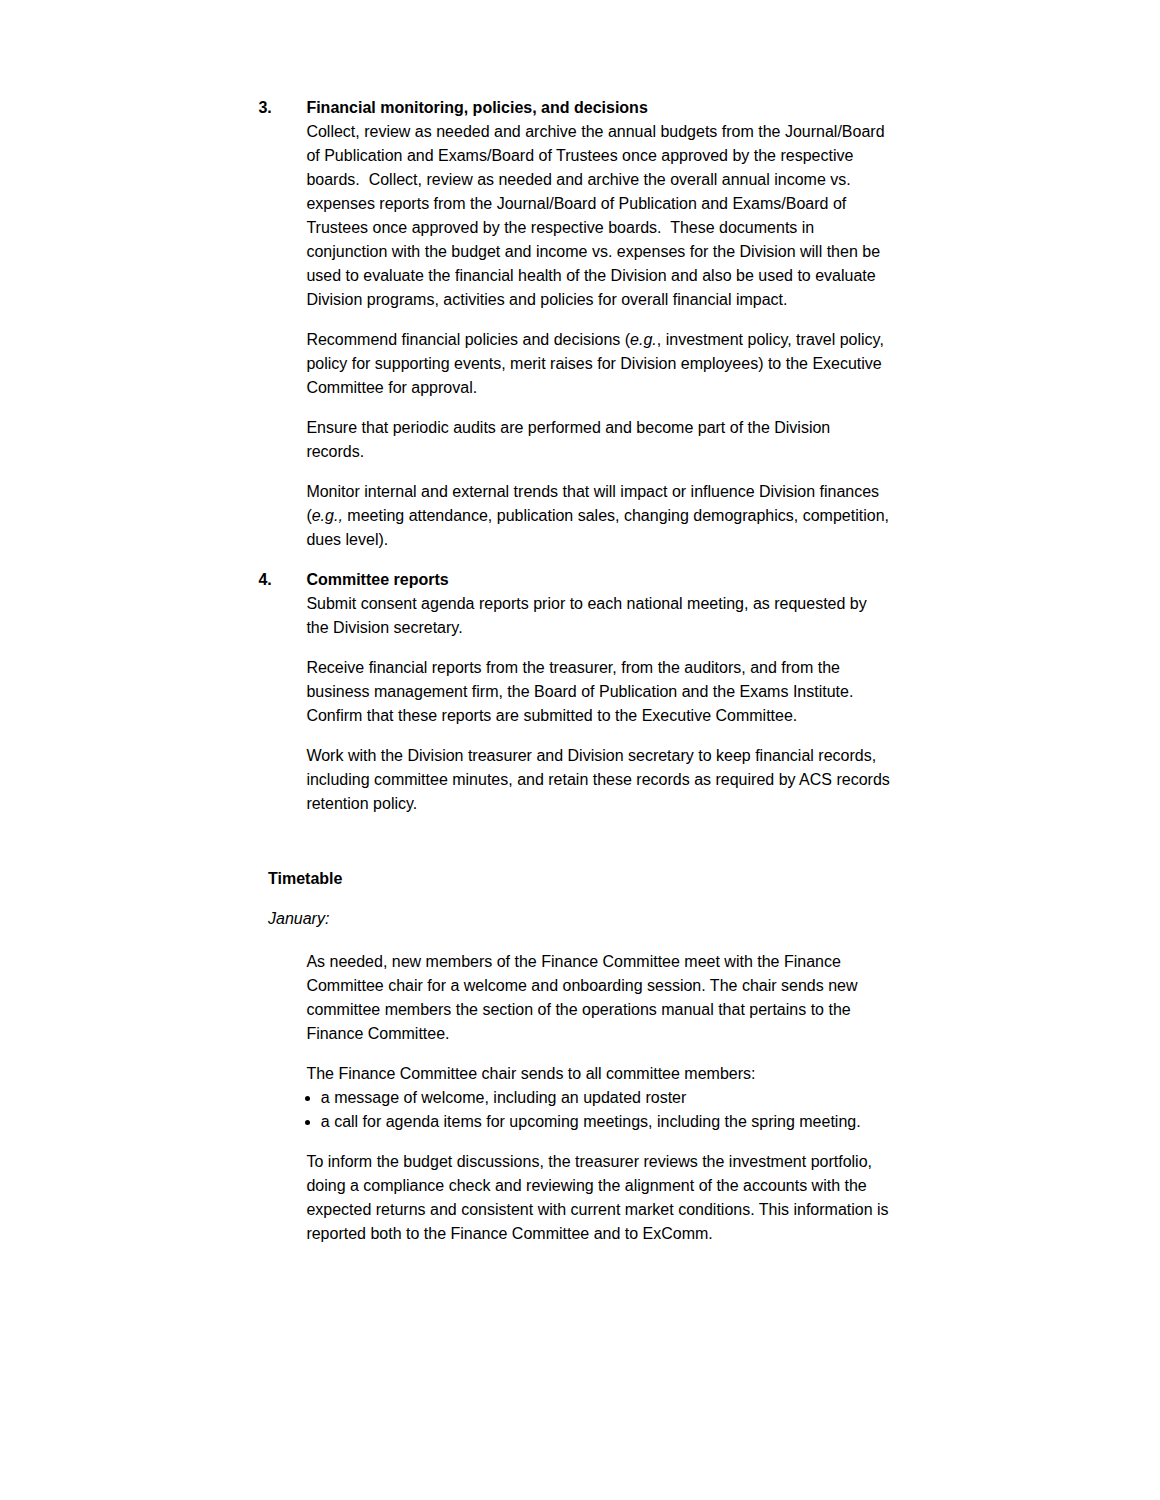3. Financial monitoring, policies, and decisions
Collect, review as needed and archive the annual budgets from the Journal/Board of Publication and Exams/Board of Trustees once approved by the respective boards. Collect, review as needed and archive the overall annual income vs. expenses reports from the Journal/Board of Publication and Exams/Board of Trustees once approved by the respective boards. These documents in conjunction with the budget and income vs. expenses for the Division will then be used to evaluate the financial health of the Division and also be used to evaluate Division programs, activities and policies for overall financial impact.
Recommend financial policies and decisions (e.g., investment policy, travel policy, policy for supporting events, merit raises for Division employees) to the Executive Committee for approval.
Ensure that periodic audits are performed and become part of the Division records.
Monitor internal and external trends that will impact or influence Division finances (e.g., meeting attendance, publication sales, changing demographics, competition, dues level).
4. Committee reports
Submit consent agenda reports prior to each national meeting, as requested by the Division secretary.
Receive financial reports from the treasurer, from the auditors, and from the business management firm, the Board of Publication and the Exams Institute. Confirm that these reports are submitted to the Executive Committee.
Work with the Division treasurer and Division secretary to keep financial records, including committee minutes, and retain these records as required by ACS records retention policy.
Timetable
January:
As needed, new members of the Finance Committee meet with the Finance Committee chair for a welcome and onboarding session. The chair sends new committee members the section of the operations manual that pertains to the Finance Committee.
The Finance Committee chair sends to all committee members:
a message of welcome, including an updated roster
a call for agenda items for upcoming meetings, including the spring meeting.
To inform the budget discussions, the treasurer reviews the investment portfolio, doing a compliance check and reviewing the alignment of the accounts with the expected returns and consistent with current market conditions. This information is reported both to the Finance Committee and to ExComm.